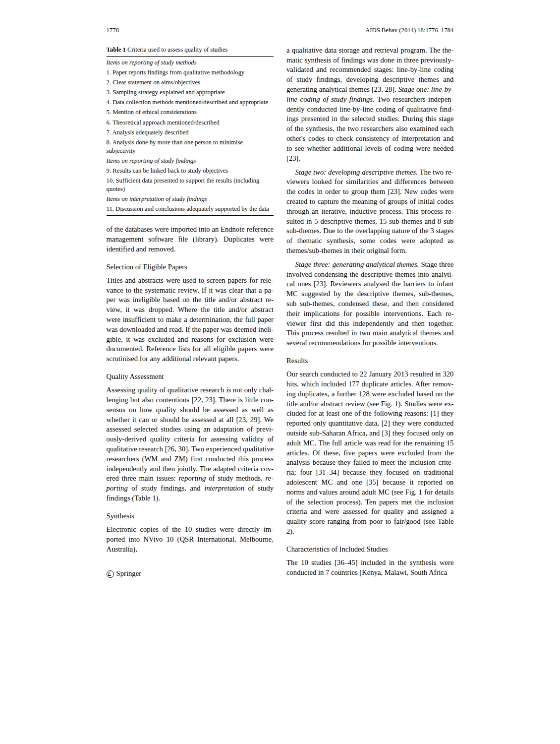1778 AIDS Behav (2014) 18:1776–1784
Table 1 Criteria used to assess quality of studies
| Items on reporting of study methods |
| 1. Paper reports findings from qualitative methodology |
| 2. Clear statement on aims/objectives |
| 3. Sampling strategy explained and appropriate |
| 4. Data collection methods mentioned/described and appropriate |
| 5. Mention of ethical considerations |
| 6. Theoretical approach mentioned/described |
| 7. Analysis adequately described |
| 8. Analysis done by more than one person to minimise subjectivity |
| Items on reporting of study findings |
| 9. Results can be linked back to study objectives |
| 10. Sufficient data presented to support the results (including quotes) |
| Items on interpretation of study findings |
| 11. Discussion and conclusions adequately supported by the data |
of the databases were imported into an Endnote reference management software file (library). Duplicates were identified and removed.
Selection of Eligible Papers
Titles and abstracts were used to screen papers for relevance to the systematic review. If it was clear that a paper was ineligible based on the title and/or abstract review, it was dropped. Where the title and/or abstract were insufficient to make a determination, the full paper was downloaded and read. If the paper was deemed ineligible, it was excluded and reasons for exclusion were documented. Reference lists for all eligible papers were scrutinised for any additional relevant papers.
Quality Assessment
Assessing quality of qualitative research is not only challenging but also contentious [22, 23]. There is little consensus on how quality should be assessed as well as whether it can or should be assessed at all [23, 29]. We assessed selected studies using an adaptation of previously-derived quality criteria for assessing validity of qualitative research [26, 30]. Two experienced qualitative researchers (WM and ZM) first conducted this process independently and then jointly. The adapted criteria covered three main issues: reporting of study methods, reporting of study findings, and interpretation of study findings (Table 1).
Synthesis
Electronic copies of the 10 studies were directly imported into NVivo 10 (QSR International, Melbourne, Australia),
Springer
a qualitative data storage and retrieval program. The thematic synthesis of findings was done in three previously-validated and recommended stages: line-by-line coding of study findings, developing descriptive themes and generating analytical themes [23, 28]. Stage one: line-by-line coding of study findings. Two researchers independently conducted line-by-line coding of qualitative findings presented in the selected studies. During this stage of the synthesis, the two researchers also examined each other's codes to check consistency of interpretation and to see whether additional levels of coding were needed [23].
Stage two: developing descriptive themes. The two reviewers looked for similarities and differences between the codes in order to group them [23]. New codes were created to capture the meaning of groups of initial codes through an iterative, inductive process. This process resulted in 5 descriptive themes, 15 sub-themes and 8 sub sub-themes. Due to the overlapping nature of the 3 stages of thematic synthesis, some codes were adopted as themes/sub-themes in their original form.
Stage three: generating analytical themes. Stage three involved condensing the descriptive themes into analytical ones [23]. Reviewers analysed the barriers to infant MC suggested by the descriptive themes, sub-themes, sub sub-themes, condensed these, and then considered their implications for possible interventions. Each reviewer first did this independently and then together. This process resulted in two main analytical themes and several recommendations for possible interventions.
Results
Our search conducted to 22 January 2013 resulted in 320 hits, which included 177 duplicate articles. After removing duplicates, a further 128 were excluded based on the title and/or abstract review (see Fig. 1). Studies were excluded for at least one of the following reasons: [1] they reported only quantitative data, [2] they were conducted outside sub-Saharan Africa, and [3] they focused only on adult MC. The full article was read for the remaining 15 articles. Of these, five papers were excluded from the analysis because they failed to meet the inclusion criteria; four [31–34] because they focused on traditional adolescent MC and one [35] because it reported on norms and values around adult MC (see Fig. 1 for details of the selection process). Ten papers met the inclusion criteria and were assessed for quality and assigned a quality score ranging from poor to fair/good (see Table 2).
Characteristics of Included Studies
The 10 studies [36–45] included in the synthesis were conducted in 7 countries [Kenya, Malawi, South Africa